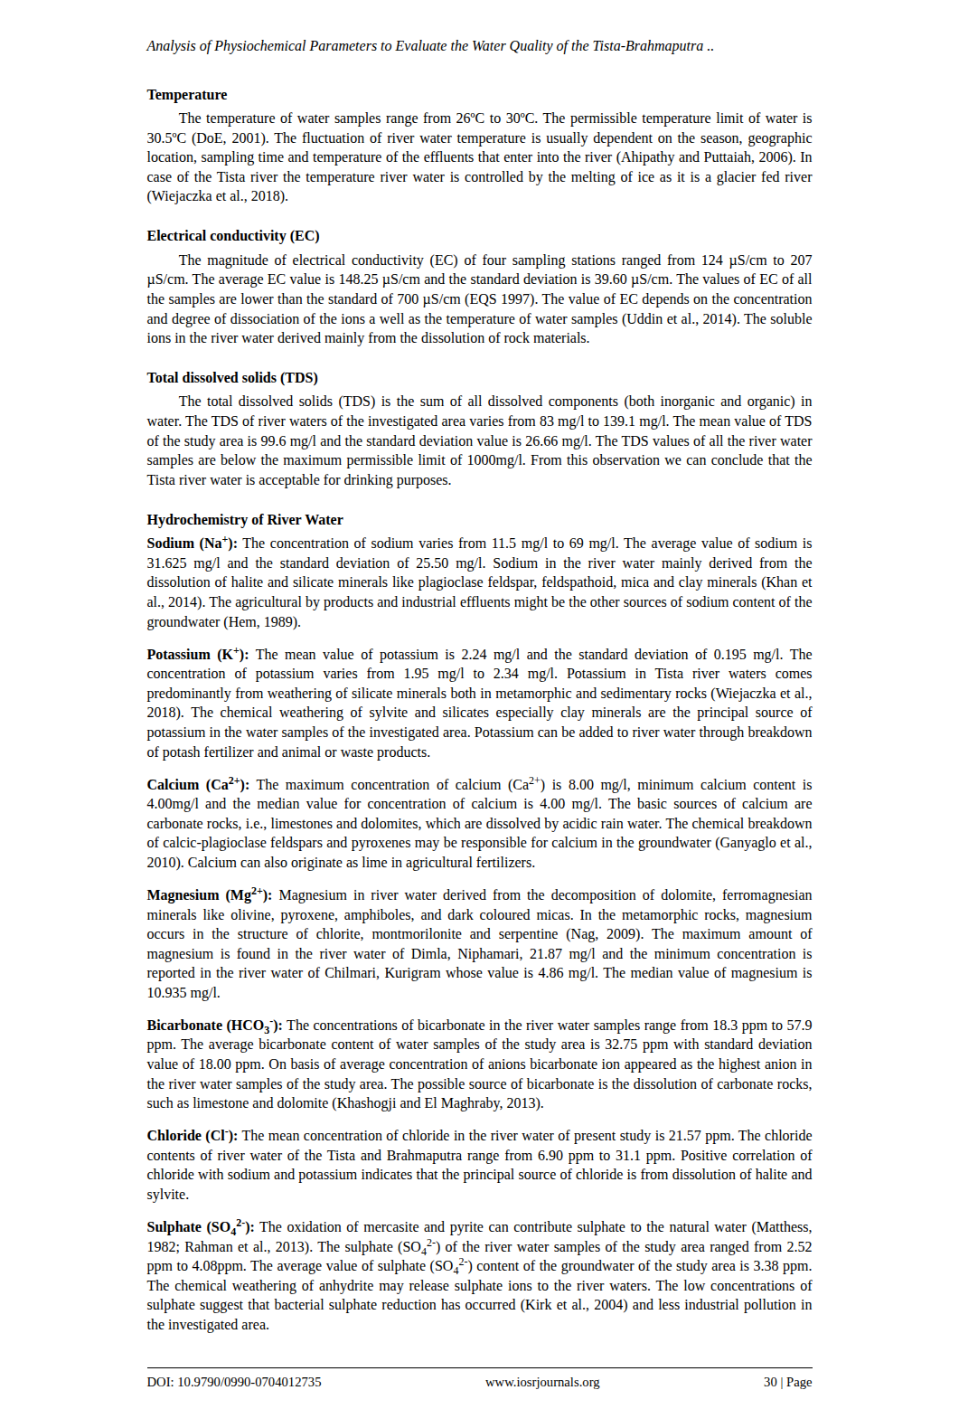Analysis of Physiochemical Parameters to Evaluate the Water Quality of the Tista-Brahmaputra ..
Temperature
The temperature of water samples range from 26ºC to 30ºC. The permissible temperature limit of water is 30.5ºC (DoE, 2001). The fluctuation of river water temperature is usually dependent on the season, geographic location, sampling time and temperature of the effluents that enter into the river (Ahipathy and Puttaiah, 2006). In case of the Tista river the temperature river water is controlled by the melting of ice as it is a glacier fed river (Wiejaczka et al., 2018).
Electrical conductivity (EC)
The magnitude of electrical conductivity (EC) of four sampling stations ranged from 124 µS/cm to 207 µS/cm. The average EC value is 148.25 µS/cm and the standard deviation is 39.60 µS/cm. The values of EC of all the samples are lower than the standard of 700 µS/cm (EQS 1997). The value of EC depends on the concentration and degree of dissociation of the ions a well as the temperature of water samples (Uddin et al., 2014). The soluble ions in the river water derived mainly from the dissolution of rock materials.
Total dissolved solids (TDS)
The total dissolved solids (TDS) is the sum of all dissolved components (both inorganic and organic) in water. The TDS of river waters of the investigated area varies from 83 mg/l to 139.1 mg/l. The mean value of TDS of the study area is 99.6 mg/l and the standard deviation value is 26.66 mg/l. The TDS values of all the river water samples are below the maximum permissible limit of 1000mg/l. From this observation we can conclude that the Tista river water is acceptable for drinking purposes.
Hydrochemistry of River Water
Sodium (Na+): The concentration of sodium varies from 11.5 mg/l to 69 mg/l. The average value of sodium is 31.625 mg/l and the standard deviation of 25.50 mg/l. Sodium in the river water mainly derived from the dissolution of halite and silicate minerals like plagioclase feldspar, feldspathoid, mica and clay minerals (Khan et al., 2014). The agricultural by products and industrial effluents might be the other sources of sodium content of the groundwater (Hem, 1989).
Potassium (K+): The mean value of potassium is 2.24 mg/l and the standard deviation of 0.195 mg/l. The concentration of potassium varies from 1.95 mg/l to 2.34 mg/l. Potassium in Tista river waters comes predominantly from weathering of silicate minerals both in metamorphic and sedimentary rocks (Wiejaczka et al., 2018). The chemical weathering of sylvite and silicates especially clay minerals are the principal source of potassium in the water samples of the investigated area. Potassium can be added to river water through breakdown of potash fertilizer and animal or waste products.
Calcium (Ca2+): The maximum concentration of calcium (Ca2+) is 8.00 mg/l, minimum calcium content is 4.00mg/l and the median value for concentration of calcium is 4.00 mg/l. The basic sources of calcium are carbonate rocks, i.e., limestones and dolomites, which are dissolved by acidic rain water. The chemical breakdown of calcic-plagioclase feldspars and pyroxenes may be responsible for calcium in the groundwater (Ganyaglo et al., 2010). Calcium can also originate as lime in agricultural fertilizers.
Magnesium (Mg2+): Magnesium in river water derived from the decomposition of dolomite, ferromagnesian minerals like olivine, pyroxene, amphiboles, and dark coloured micas. In the metamorphic rocks, magnesium occurs in the structure of chlorite, montmorilonite and serpentine (Nag, 2009). The maximum amount of magnesium is found in the river water of Dimla, Niphamari, 21.87 mg/l and the minimum concentration is reported in the river water of Chilmari, Kurigram whose value is 4.86 mg/l. The median value of magnesium is 10.935 mg/l.
Bicarbonate (HCO3-): The concentrations of bicarbonate in the river water samples range from 18.3 ppm to 57.9 ppm. The average bicarbonate content of water samples of the study area is 32.75 ppm with standard deviation value of 18.00 ppm. On basis of average concentration of anions bicarbonate ion appeared as the highest anion in the river water samples of the study area. The possible source of bicarbonate is the dissolution of carbonate rocks, such as limestone and dolomite (Khashogji and El Maghraby, 2013).
Chloride (Cl-): The mean concentration of chloride in the river water of present study is 21.57 ppm. The chloride contents of river water of the Tista and Brahmaputra range from 6.90 ppm to 31.1 ppm. Positive correlation of chloride with sodium and potassium indicates that the principal source of chloride is from dissolution of halite and sylvite.
Sulphate (SO42-): The oxidation of mercasite and pyrite can contribute sulphate to the natural water (Matthess, 1982; Rahman et al., 2013). The sulphate (SO42-) of the river water samples of the study area ranged from 2.52 ppm to 4.08ppm. The average value of sulphate (SO42-) content of the groundwater of the study area is 3.38 ppm. The chemical weathering of anhydrite may release sulphate ions to the river waters. The low concentrations of sulphate suggest that bacterial sulphate reduction has occurred (Kirk et al., 2004) and less industrial pollution in the investigated area.
DOI: 10.9790/0990-0704012735 www.iosrjournals.org 30 | Page